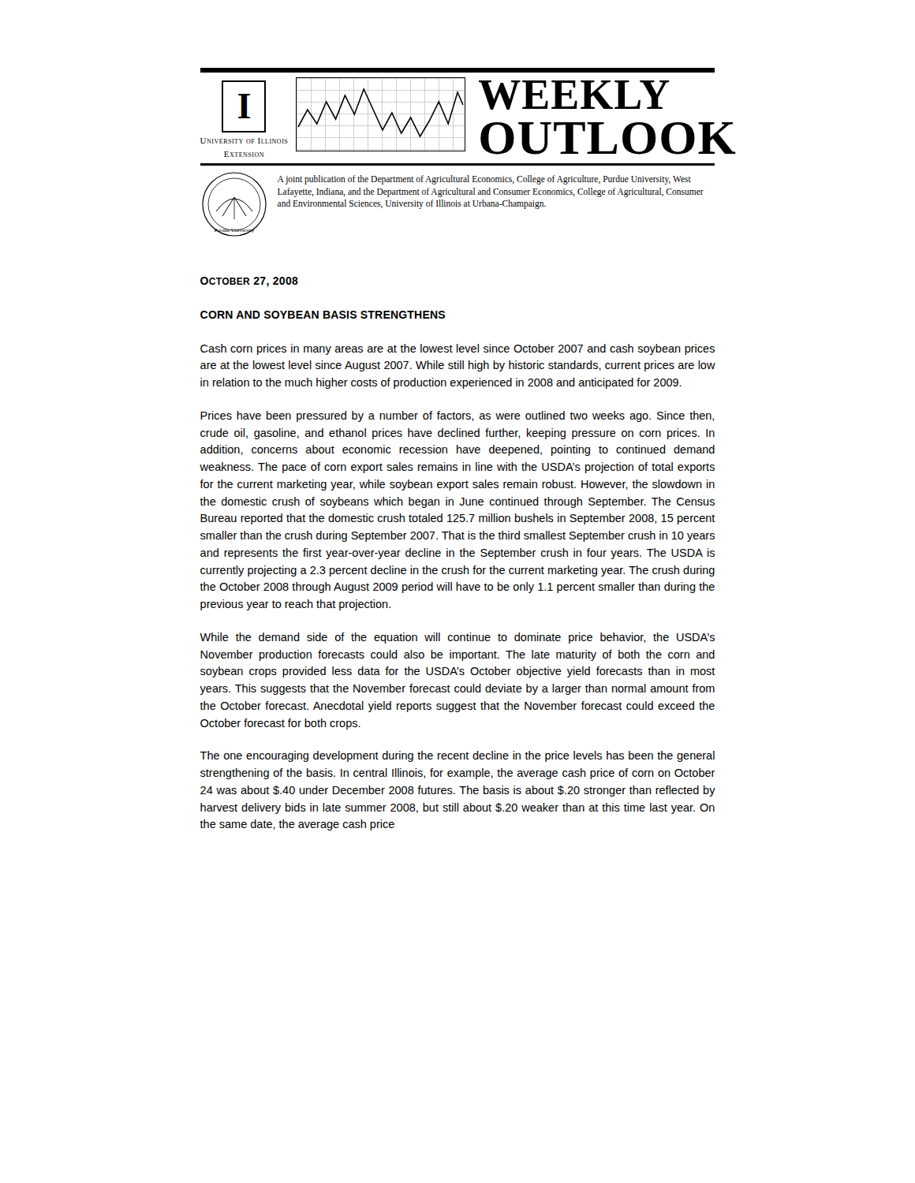I
University of Illinois
Extension
WEEKLY
OUTLOOK
Purdue University
A joint publication of the Department of Agricultural Economics, College of Agriculture, Purdue University, West Lafayette, Indiana, and the Department of Agricultural and Consumer Economics, College of Agricultural, Consumer and Environmental Sciences, University of Illinois at Urbana-Champaign.
OCTOBER 27, 2008
CORN AND SOYBEAN BASIS STRENGTHENS
Cash corn prices in many areas are at the lowest level since October 2007 and cash soybean prices are at the lowest level since August 2007. While still high by historic standards, current prices are low in relation to the much higher costs of production experienced in 2008 and anticipated for 2009.
Prices have been pressured by a number of factors, as were outlined two weeks ago. Since then, crude oil, gasoline, and ethanol prices have declined further, keeping pressure on corn prices. In addition, concerns about economic recession have deepened, pointing to continued demand weakness. The pace of corn export sales remains in line with the USDA’s projection of total exports for the current marketing year, while soybean export sales remain robust. However, the slowdown in the domestic crush of soybeans which began in June continued through September. The Census Bureau reported that the domestic crush totaled 125.7 million bushels in September 2008, 15 percent smaller than the crush during September 2007. That is the third smallest September crush in 10 years and represents the first year-over-year decline in the September crush in four years. The USDA is currently projecting a 2.3 percent decline in the crush for the current marketing year. The crush during the October 2008 through August 2009 period will have to be only 1.1 percent smaller than during the previous year to reach that projection.
While the demand side of the equation will continue to dominate price behavior, the USDA’s November production forecasts could also be important. The late maturity of both the corn and soybean crops provided less data for the USDA’s October objective yield forecasts than in most years. This suggests that the November forecast could deviate by a larger than normal amount from the October forecast. Anecdotal yield reports suggest that the November forecast could exceed the October forecast for both crops.
The one encouraging development during the recent decline in the price levels has been the general strengthening of the basis. In central Illinois, for example, the average cash price of corn on October 24 was about $.40 under December 2008 futures. The basis is about $.20 stronger than reflected by harvest delivery bids in late summer 2008, but still about $.20 weaker than at this time last year. On the same date, the average cash price